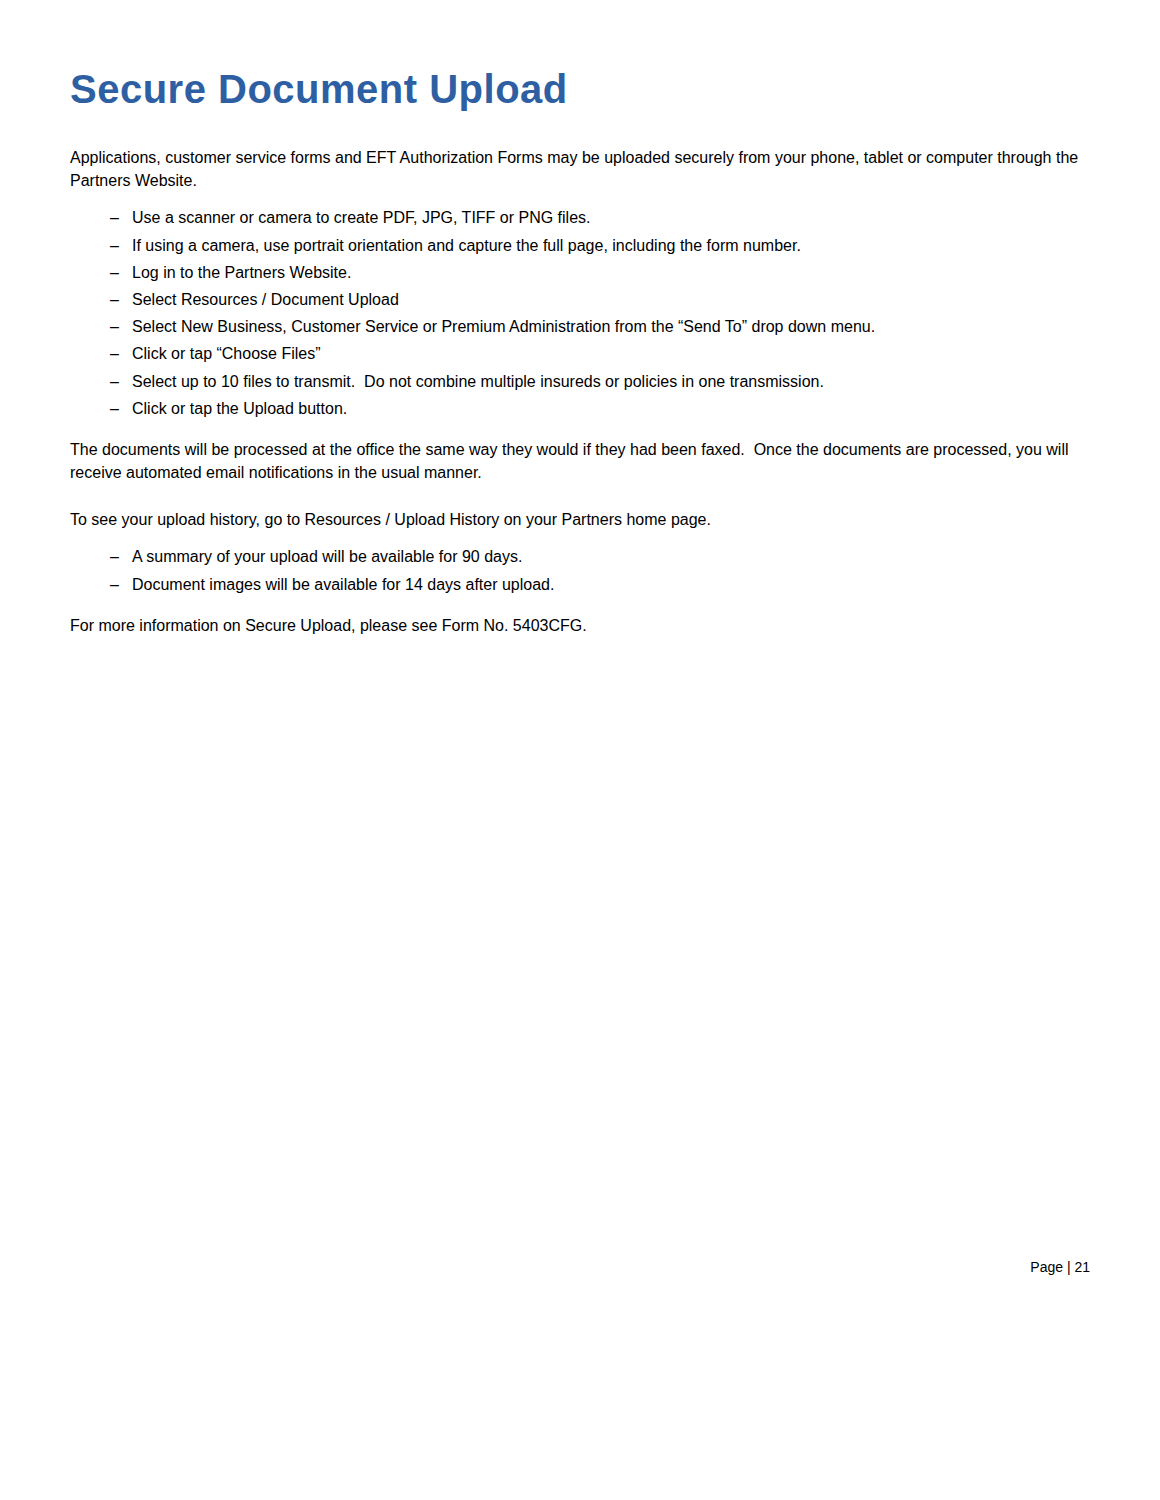Secure Document Upload
Applications, customer service forms and EFT Authorization Forms may be uploaded securely from your phone, tablet or computer through the Partners Website.
Use a scanner or camera to create PDF, JPG, TIFF or PNG files.
If using a camera, use portrait orientation and capture the full page, including the form number.
Log in to the Partners Website.
Select Resources / Document Upload
Select New Business, Customer Service or Premium Administration from the “Send To” drop down menu.
Click or tap “Choose Files”
Select up to 10 files to transmit. Do not combine multiple insureds or policies in one transmission.
Click or tap the Upload button.
The documents will be processed at the office the same way they would if they had been faxed. Once the documents are processed, you will receive automated email notifications in the usual manner.
To see your upload history, go to Resources / Upload History on your Partners home page.
A summary of your upload will be available for 90 days.
Document images will be available for 14 days after upload.
For more information on Secure Upload, please see Form No. 5403CFG.
Page | 21